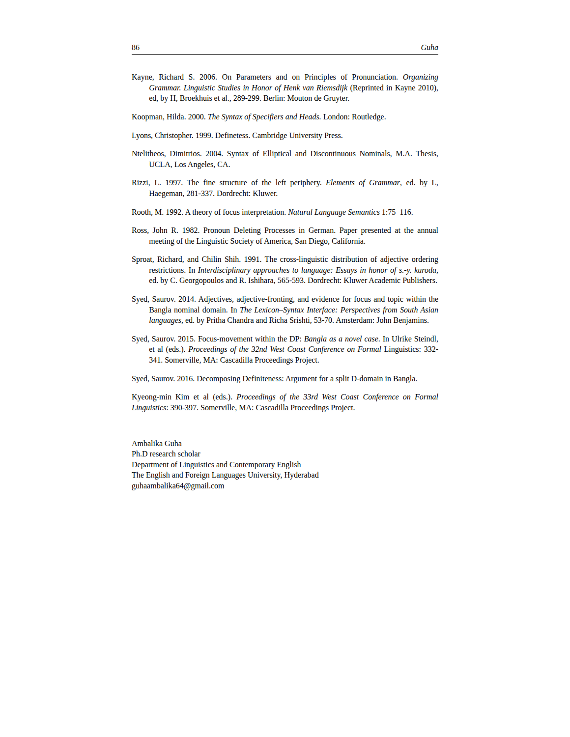86 Guha
Kayne, Richard S. 2006. On Parameters and on Principles of Pronunciation. Organizing Grammar. Linguistic Studies in Honor of Henk van Riemsdijk (Reprinted in Kayne 2010), ed, by H, Broekhuis et al., 289-299. Berlin: Mouton de Gruyter.
Koopman, Hilda. 2000. The Syntax of Specifiers and Heads. London: Routledge.
Lyons, Christopher. 1999. Definetess. Cambridge University Press.
Ntelitheos, Dimitrios. 2004. Syntax of Elliptical and Discontinuous Nominals, M.A. Thesis, UCLA, Los Angeles, CA.
Rizzi, L. 1997. The fine structure of the left periphery. Elements of Grammar, ed. by L, Haegeman, 281-337. Dordrecht: Kluwer.
Rooth, M. 1992. A theory of focus interpretation. Natural Language Semantics 1:75–116.
Ross, John R. 1982. Pronoun Deleting Processes in German. Paper presented at the annual meeting of the Linguistic Society of America, San Diego, California.
Sproat, Richard, and Chilin Shih. 1991. The cross-linguistic distribution of adjective ordering restrictions. In Interdisciplinary approaches to language: Essays in honor of s.-y. kuroda, ed. by C. Georgopoulos and R. Ishihara, 565-593. Dordrecht: Kluwer Academic Publishers.
Syed, Saurov. 2014. Adjectives, adjective-fronting, and evidence for focus and topic within the Bangla nominal domain. In The Lexicon–Syntax Interface: Perspectives from South Asian languages, ed. by Pritha Chandra and Richa Srishti, 53-70. Amsterdam: John Benjamins.
Syed, Saurov. 2015. Focus-movement within the DP: Bangla as a novel case. In Ulrike Steindl, et al (eds.). Proceedings of the 32nd West Coast Conference on Formal Linguistics: 332-341. Somerville, MA: Cascadilla Proceedings Project.
Syed, Saurov. 2016. Decomposing Definiteness: Argument for a split D-domain in Bangla.
Kyeong-min Kim et al (eds.). Proceedings of the 33rd West Coast Conference on Formal Linguistics: 390-397. Somerville, MA: Cascadilla Proceedings Project.
Ambalika Guha
Ph.D research scholar
Department of Linguistics and Contemporary English
The English and Foreign Languages University, Hyderabad
guhaambalika64@gmail.com